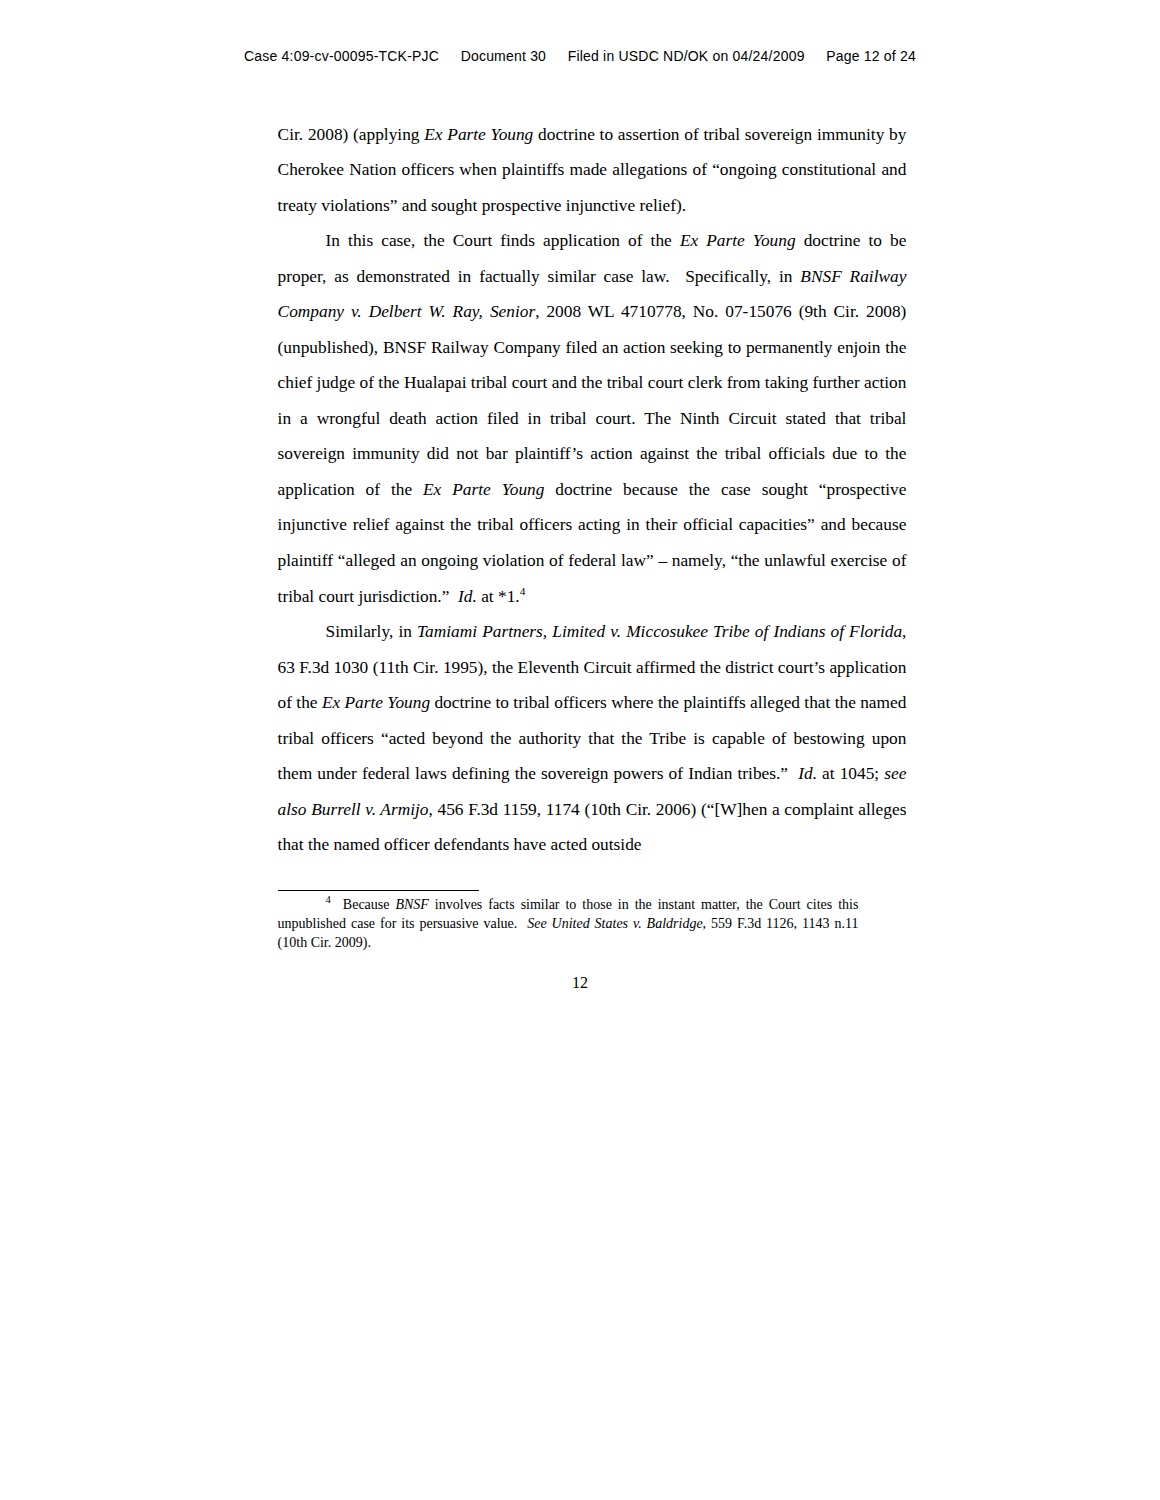Case 4:09-cv-00095-TCK-PJC Document 30 Filed in USDC ND/OK on 04/24/2009 Page 12 of 24
Cir. 2008) (applying Ex Parte Young doctrine to assertion of tribal sovereign immunity by Cherokee Nation officers when plaintiffs made allegations of “ongoing constitutional and treaty violations” and sought prospective injunctive relief).
In this case, the Court finds application of the Ex Parte Young doctrine to be proper, as demonstrated in factually similar case law. Specifically, in BNSF Railway Company v. Delbert W. Ray, Senior, 2008 WL 4710778, No. 07-15076 (9th Cir. 2008) (unpublished), BNSF Railway Company filed an action seeking to permanently enjoin the chief judge of the Hualapai tribal court and the tribal court clerk from taking further action in a wrongful death action filed in tribal court. The Ninth Circuit stated that tribal sovereign immunity did not bar plaintiff’s action against the tribal officials due to the application of the Ex Parte Young doctrine because the case sought “prospective injunctive relief against the tribal officers acting in their official capacities” and because plaintiff “alleged an ongoing violation of federal law” – namely, “the unlawful exercise of tribal court jurisdiction.” Id. at *1.4
Similarly, in Tamiami Partners, Limited v. Miccosukee Tribe of Indians of Florida, 63 F.3d 1030 (11th Cir. 1995), the Eleventh Circuit affirmed the district court’s application of the Ex Parte Young doctrine to tribal officers where the plaintiffs alleged that the named tribal officers “acted beyond the authority that the Tribe is capable of bestowing upon them under federal laws defining the sovereign powers of Indian tribes.” Id. at 1045; see also Burrell v. Armijo, 456 F.3d 1159, 1174 (10th Cir. 2006) (“[W]hen a complaint alleges that the named officer defendants have acted outside
4 Because BNSF involves facts similar to those in the instant matter, the Court cites this unpublished case for its persuasive value. See United States v. Baldridge, 559 F.3d 1126, 1143 n.11 (10th Cir. 2009).
12